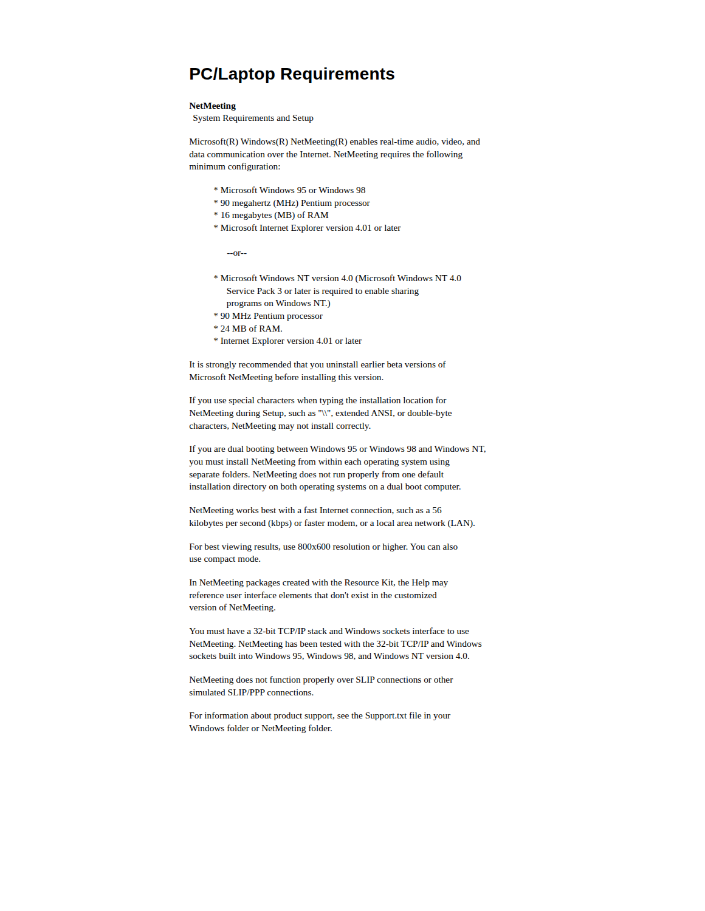PC/Laptop Requirements
NetMeeting
System Requirements and Setup
Microsoft(R) Windows(R) NetMeeting(R) enables real-time audio, video, and
data communication over the Internet. NetMeeting requires the following
minimum configuration:
* Microsoft Windows 95 or Windows 98
* 90 megahertz (MHz) Pentium processor
* 16 megabytes (MB) of RAM
* Microsoft Internet Explorer version 4.01 or later
--or--
* Microsoft Windows NT version 4.0 (Microsoft Windows NT 4.0
Service Pack 3 or later is required to enable sharing
programs on Windows NT.)
* 90 MHz Pentium processor
* 24 MB of RAM.
* Internet Explorer version 4.01 or later
It is strongly recommended that you uninstall earlier beta versions of
Microsoft NetMeeting before installing this version.
If you use special characters when typing the installation location for
NetMeeting during Setup, such as "\\", extended ANSI, or double-byte
characters, NetMeeting may not install correctly.
If you are dual booting between Windows 95 or Windows 98 and Windows NT,
you must install NetMeeting from within each operating system using
separate folders. NetMeeting does not run properly from one default
installation directory on both operating systems on a dual boot computer.
NetMeeting works best with a fast Internet connection, such as a 56
kilobytes per second (kbps) or faster modem, or a local area network (LAN).
For best viewing results, use 800x600 resolution or higher. You can also
use compact mode.
In NetMeeting packages created with the Resource Kit, the Help may
reference user interface elements that don't exist in the customized
version of NetMeeting.
You must have a 32-bit TCP/IP stack and Windows sockets interface to use
NetMeeting. NetMeeting has been tested with the 32-bit TCP/IP and Windows
sockets built into Windows 95, Windows 98, and Windows NT version 4.0.
NetMeeting does not function properly over SLIP connections or other
simulated SLIP/PPP connections.
For information about product support, see the Support.txt file in your
Windows folder or NetMeeting folder.